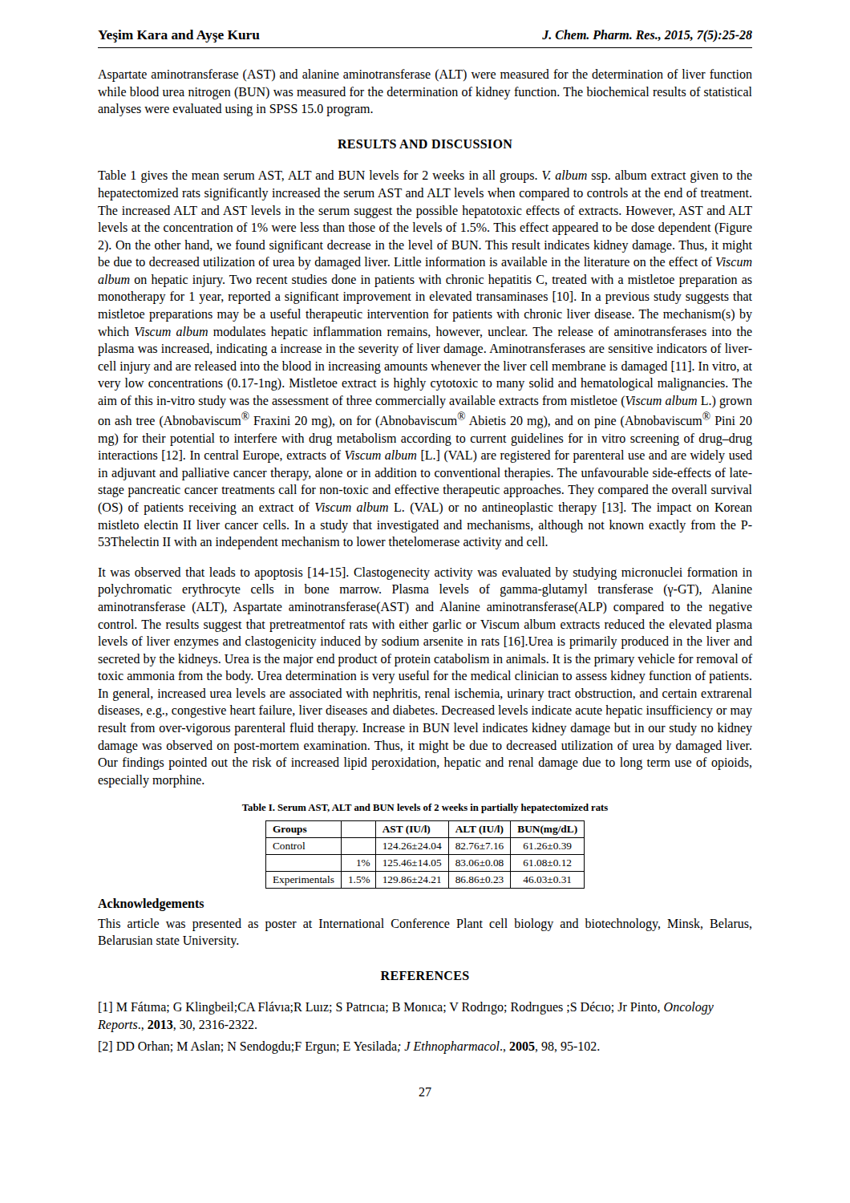Yeşim Kara and Ayşe Kuru J. Chem. Pharm. Res., 2015, 7(5):25-28
Aspartate aminotransferase (AST) and alanine aminotransferase (ALT) were measured for the determination of liver function while blood urea nitrogen (BUN) was measured for the determination of kidney function. The biochemical results of statistical analyses were evaluated using in SPSS 15.0 program.
RESULTS AND DISCUSSION
Table 1 gives the mean serum AST, ALT and BUN levels for 2 weeks in all groups. V. album ssp. album extract given to the hepatectomized rats significantly increased the serum AST and ALT levels when compared to controls at the end of treatment. The increased ALT and AST levels in the serum suggest the possible hepatotoxic effects of extracts. However, AST and ALT levels at the concentration of 1% were less than those of the levels of 1.5%. This effect appeared to be dose dependent (Figure 2). On the other hand, we found significant decrease in the level of BUN. This result indicates kidney damage. Thus, it might be due to decreased utilization of urea by damaged liver. Little information is available in the literature on the effect of Viscum album on hepatic injury. Two recent studies done in patients with chronic hepatitis C, treated with a mistletoe preparation as monotherapy for 1 year, reported a significant improvement in elevated transaminases [10]. In a previous study suggests that mistletoe preparations may be a useful therapeutic intervention for patients with chronic liver disease. The mechanism(s) by which Viscum album modulates hepatic inflammation remains, however, unclear. The release of aminotransferases into the plasma was increased, indicating a increase in the severity of liver damage. Aminotransferases are sensitive indicators of liver-cell injury and are released into the blood in increasing amounts whenever the liver cell membrane is damaged [11]. In vitro, at very low concentrations (0.17-1ng). Mistletoe extract is highly cytotoxic to many solid and hematological malignancies. The aim of this in-vitro study was the assessment of three commercially available extracts from mistletoe (Viscum album L.) grown on ash tree (Abnobaviscum® Fraxini 20 mg), on for (Abnobaviscum® Abietis 20 mg), and on pine (Abnobaviscum® Pini 20 mg) for their potential to interfere with drug metabolism according to current guidelines for in vitro screening of drug–drug interactions [12]. In central Europe, extracts of Viscum album [L.] (VAL) are registered for parenteral use and are widely used in adjuvant and palliative cancer therapy, alone or in addition to conventional therapies. The unfavourable side-effects of late-stage pancreatic cancer treatments call for non-toxic and effective therapeutic approaches. They compared the overall survival (OS) of patients receiving an extract of Viscum album L. (VAL) or no antineoplastic therapy [13]. The impact on Korean mistleto electin II liver cancer cells. In a study that investigated and mechanisms, although not known exactly from the P-53Thelectin II with an independent mechanism to lower thetelomerase activity and cell.
It was observed that leads to apoptosis [14-15]. Clastogenecity activity was evaluated by studying micronuclei formation in polychromatic erythrocyte cells in bone marrow. Plasma levels of gamma-glutamyl transferase (γ-GT), Alanine aminotransferase (ALT), Aspartate aminotransferase(AST) and Alanine aminotransferase(ALP) compared to the negative control. The results suggest that pretreatmentof rats with either garlic or Viscum album extracts reduced the elevated plasma levels of liver enzymes and clastogenicity induced by sodium arsenite in rats [16].Urea is primarily produced in the liver and secreted by the kidneys. Urea is the major end product of protein catabolism in animals. It is the primary vehicle for removal of toxic ammonia from the body. Urea determination is very useful for the medical clinician to assess kidney function of patients. In general, increased urea levels are associated with nephritis, renal ischemia, urinary tract obstruction, and certain extrarenal diseases, e.g., congestive heart failure, liver diseases and diabetes. Decreased levels indicate acute hepatic insufficiency or may result from over-vigorous parenteral fluid therapy. Increase in BUN level indicates kidney damage but in our study no kidney damage was observed on post-mortem examination. Thus, it might be due to decreased utilization of urea by damaged liver. Our findings pointed out the risk of increased lipid peroxidation, hepatic and renal damage due to long term use of opioids, especially morphine.
Table I. Serum AST, ALT and BUN levels of 2 weeks in partially hepatectomized rats
| Groups | | AST (IU/l) | ALT (IU/l) | BUN(mg/dL) |
| --- | --- | --- | --- | --- |
| Control | | 124.26±24.04 | 82.76±7.16 | 61.26±0.39 |
| | 1% | 125.46±14.05 | 83.06±0.08 | 61.08±0.12 |
| Experimentals | 1.5% | 129.86±24.21 | 86.86±0.23 | 46.03±0.31 |
Acknowledgements
This article was presented as poster at International Conference Plant cell biology and biotechnology, Minsk, Belarus, Belarusian state University.
REFERENCES
[1] M Fátıma; G Klingbeil;CA Flávıa;R Luız; S Patrıcıa; B Monıca; V Rodrıgo; Rodrıgues ;S Décıo; Jr Pinto, Oncology Reports., 2013, 30, 2316-2322.
[2] DD Orhan; M Aslan; N Sendogdu;F Ergun; E Yesilada; J Ethnopharmacol., 2005, 98, 95-102.
27